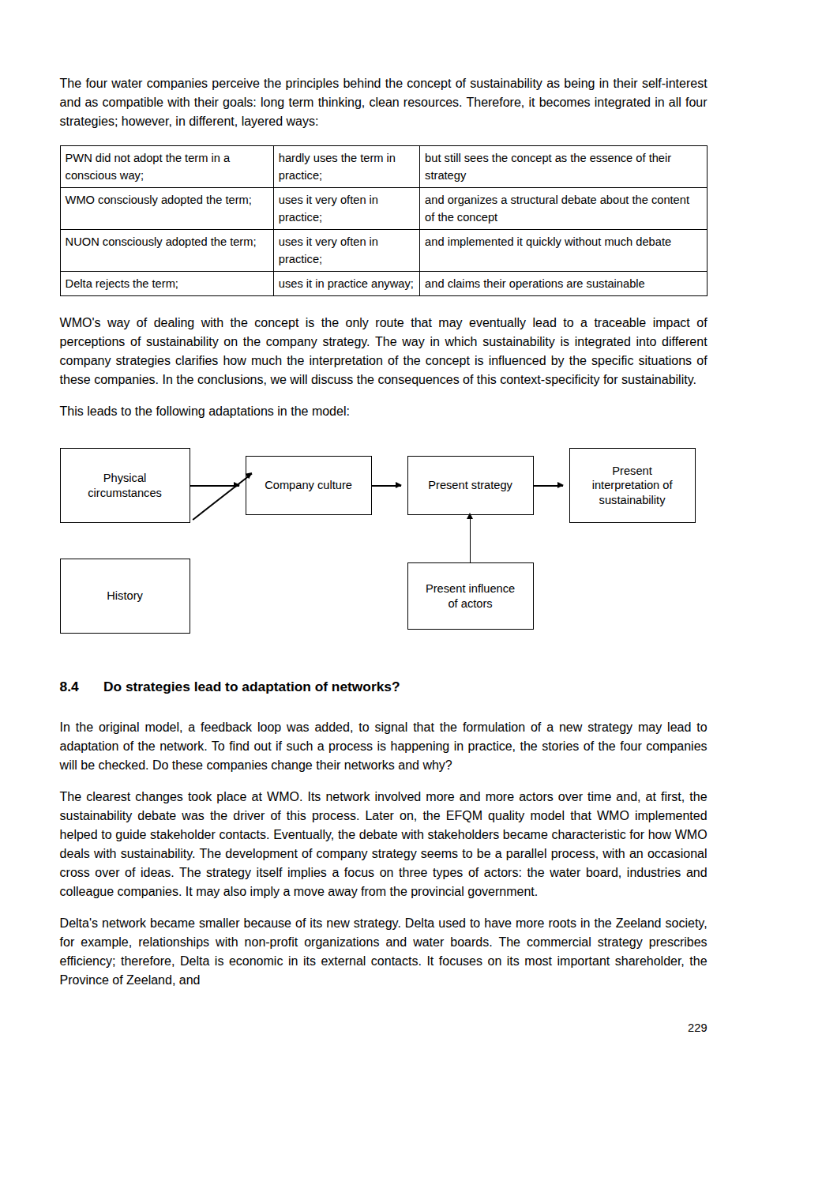The four water companies perceive the principles behind the concept of sustainability as being in their self-interest and as compatible with their goals: long term thinking, clean resources. Therefore, it becomes integrated in all four strategies; however, in different, layered ways:
| PWN did not adopt the term in a conscious way; | hardly uses the term in practice; | but still sees the concept as the essence of their strategy |
| WMO consciously adopted the term; | uses it very often in practice; | and organizes a structural debate about the content of the concept |
| NUON consciously adopted the term; | uses it very often in practice; | and implemented it quickly without much debate |
| Delta rejects the term; | uses it in practice anyway; | and claims their operations are sustainable |
WMO's way of dealing with the concept is the only route that may eventually lead to a traceable impact of perceptions of sustainability on the company strategy. The way in which sustainability is integrated into different company strategies clarifies how much the interpretation of the concept is influenced by the specific situations of these companies. In the conclusions, we will discuss the consequences of this context-specificity for sustainability.
This leads to the following adaptations in the model:
Physical
circumstances
History
Company culture
Present strategy
Present
interpretation of
sustainability
Present influence
of actors
8.4 Do strategies lead to adaptation of networks?
In the original model, a feedback loop was added, to signal that the formulation of a new strategy may lead to adaptation of the network. To find out if such a process is happening in practice, the stories of the four companies will be checked. Do these companies change their networks and why?
The clearest changes took place at WMO. Its network involved more and more actors over time and, at first, the sustainability debate was the driver of this process. Later on, the EFQM quality model that WMO implemented helped to guide stakeholder contacts. Eventually, the debate with stakeholders became characteristic for how WMO deals with sustainability. The development of company strategy seems to be a parallel process, with an occasional cross over of ideas. The strategy itself implies a focus on three types of actors: the water board, industries and colleague companies. It may also imply a move away from the provincial government.
Delta's network became smaller because of its new strategy. Delta used to have more roots in the Zeeland society, for example, relationships with non-profit organizations and water boards. The commercial strategy prescribes efficiency; therefore, Delta is economic in its external contacts. It focuses on its most important shareholder, the Province of Zeeland, and
229